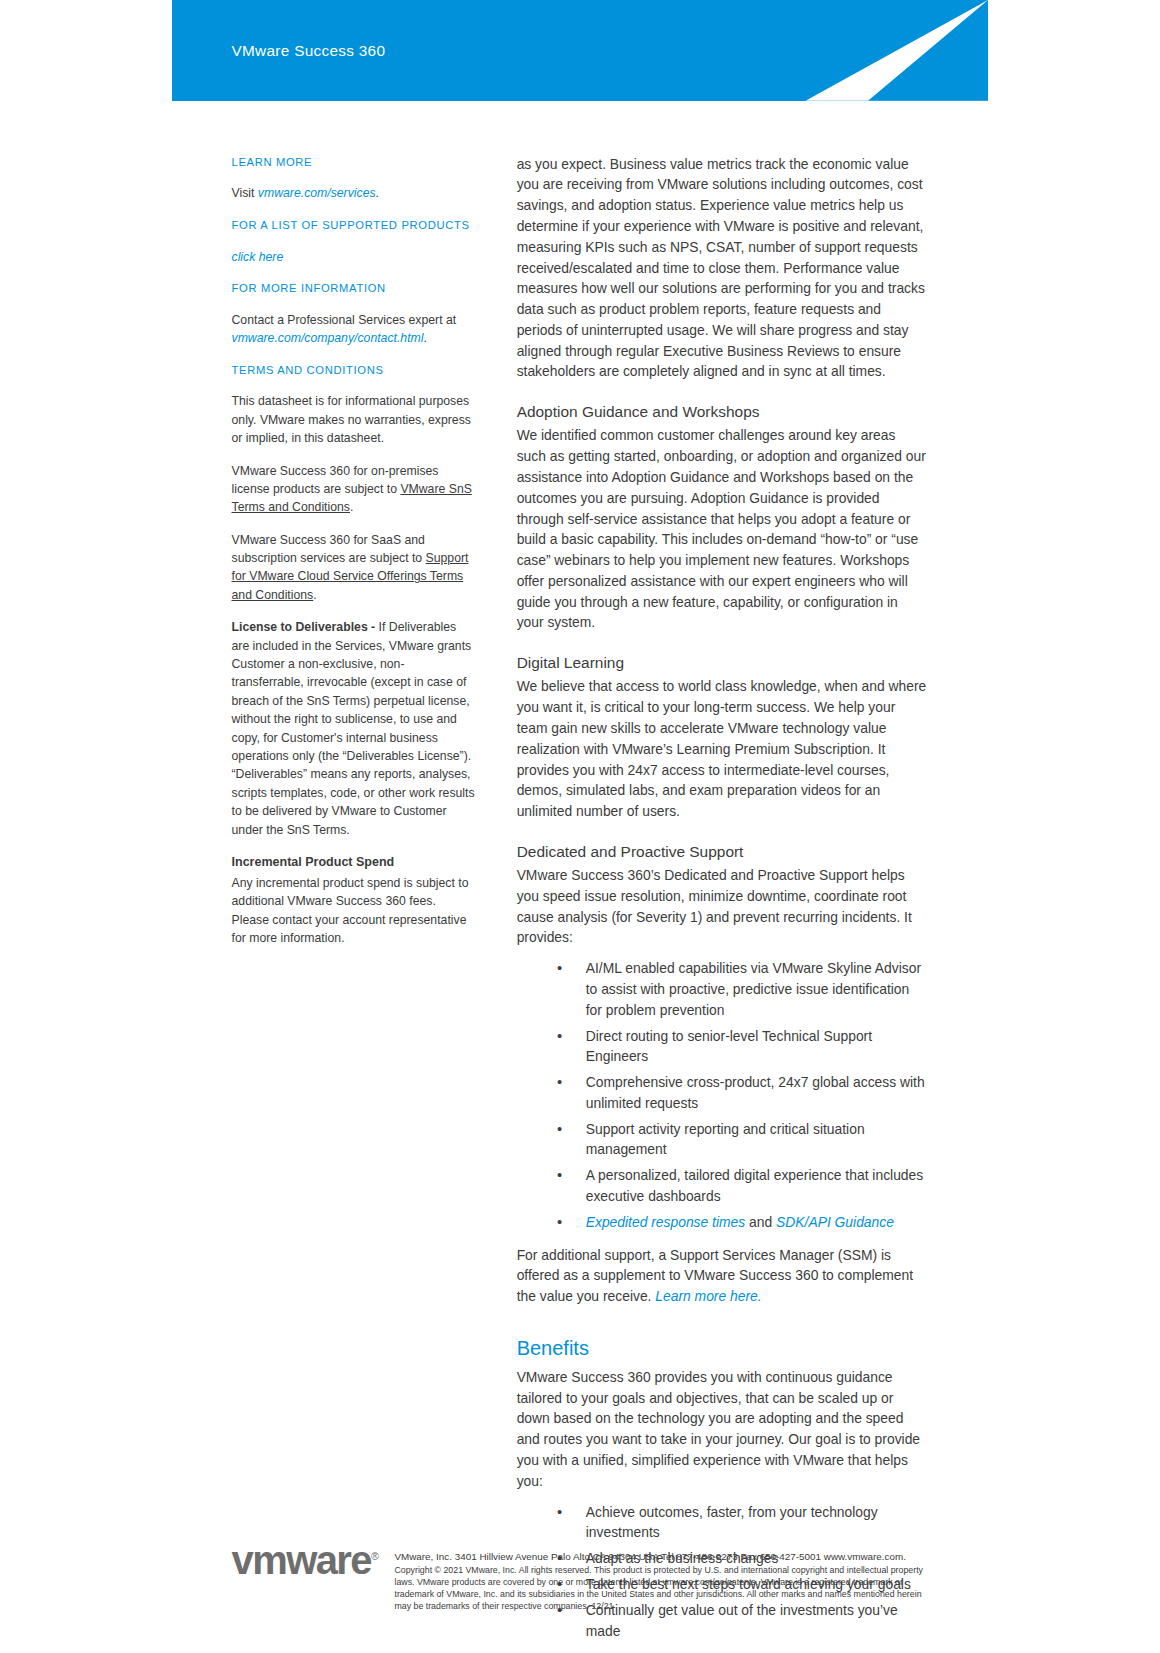VMware Success 360
LEARN MORE
Visit vmware.com/services.
FOR A LIST OF SUPPORTED PRODUCTS
click here
FOR MORE INFORMATION
Contact a Professional Services expert at
vmware.com/company/contact.html.
TERMS AND CONDITIONS
This datasheet is for informational purposes only. VMware makes no warranties, express or implied, in this datasheet.
VMware Success 360 for on-premises license products are subject to VMware SnS Terms and Conditions.
VMware Success 360 for SaaS and subscription services are subject to Support for VMware Cloud Service Offerings Terms and Conditions.
License to Deliverables - If Deliverables are included in the Services, VMware grants Customer a non-exclusive, non-transferrable, irrevocable (except in case of breach of the SnS Terms) perpetual license, without the right to sublicense, to use and copy, for Customer's internal business operations only (the “Deliverables License”). “Deliverables” means any reports, analyses, scripts templates, code, or other work results to be delivered by VMware to Customer under the SnS Terms.
Incremental Product Spend
Any incremental product spend is subject to additional VMware Success 360 fees. Please contact your account representative for more information.
as you expect. Business value metrics track the economic value you are receiving from VMware solutions including outcomes, cost savings, and adoption status. Experience value metrics help us determine if your experience with VMware is positive and relevant, measuring KPIs such as NPS, CSAT, number of support requests received/escalated and time to close them. Performance value measures how well our solutions are performing for you and tracks data such as product problem reports, feature requests and periods of uninterrupted usage. We will share progress and stay aligned through regular Executive Business Reviews to ensure stakeholders are completely aligned and in sync at all times.
Adoption Guidance and Workshops
We identified common customer challenges around key areas such as getting started, onboarding, or adoption and organized our assistance into Adoption Guidance and Workshops based on the outcomes you are pursuing. Adoption Guidance is provided through self-service assistance that helps you adopt a feature or build a basic capability. This includes on-demand “how-to” or “use case” webinars to help you implement new features. Workshops offer personalized assistance with our expert engineers who will guide you through a new feature, capability, or configuration in your system.
Digital Learning
We believe that access to world class knowledge, when and where you want it, is critical to your long-term success. We help your team gain new skills to accelerate VMware technology value realization with VMware’s Learning Premium Subscription. It provides you with 24x7 access to intermediate-level courses, demos, simulated labs, and exam preparation videos for an unlimited number of users.
Dedicated and Proactive Support
VMware Success 360’s Dedicated and Proactive Support helps you speed issue resolution, minimize downtime, coordinate root cause analysis (for Severity 1) and prevent recurring incidents. It provides:
AI/ML enabled capabilities via VMware Skyline Advisor to assist with proactive, predictive issue identification for problem prevention
Direct routing to senior-level Technical Support Engineers
Comprehensive cross-product, 24x7 global access with unlimited requests
Support activity reporting and critical situation management
A personalized, tailored digital experience that includes executive dashboards
Expedited response times and SDK/API Guidance
For additional support, a Support Services Manager (SSM) is offered as a supplement to VMware Success 360 to complement the value you receive. Learn more here.
Benefits
VMware Success 360 provides you with continuous guidance tailored to your goals and objectives, that can be scaled up or down based on the technology you are adopting and the speed and routes you want to take in your journey. Our goal is to provide you with a unified, simplified experience with VMware that helps you:
Achieve outcomes, faster, from your technology investments
Adapt as the business changes
Take the best next steps toward achieving your goals
Continually get value out of the investments you’ve made
vmware®
VMware, Inc. 3401 Hillview Avenue Palo Alto CA 94304 USA Tel 877-486-9273 Fax 650-427-5001 www.vmware.com.
Copyright © 2021 VMware, Inc. All rights reserved. This product is protected by U.S. and international copyright and intellectual property laws. VMware products are covered by one or more patents listed at vmware.com/go/patents. VMware is a registered trademark or trademark of VMware, Inc. and its subsidiaries in the United States and other jurisdictions. All other marks and names mentioned herein may be trademarks of their respective companies. 12/21